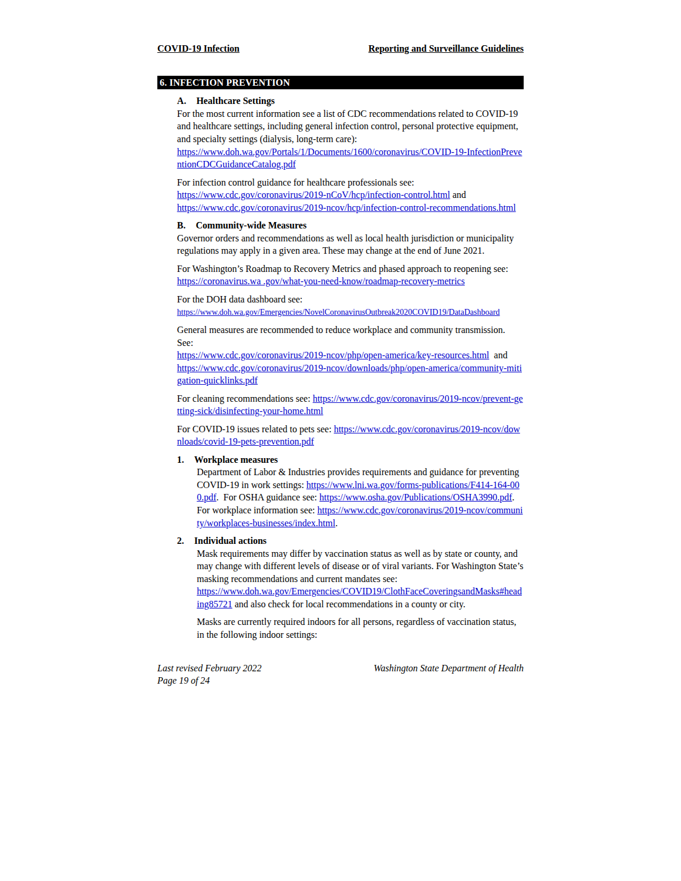COVID-19 Infection Reporting and Surveillance Guidelines
6. INFECTION PREVENTION
A. Healthcare Settings
For the most current information see a list of CDC recommendations related to COVID-19 and healthcare settings, including general infection control, personal protective equipment, and specialty settings (dialysis, long-term care):
https://www.doh.wa.gov/Portals/1/Documents/1600/coronavirus/COVID-19-InfectionPreventionCDCGuidanceCatalog.pdf
For infection control guidance for healthcare professionals see:
https://www.cdc.gov/coronavirus/2019-nCoV/hcp/infection-control.html and
https://www.cdc.gov/coronavirus/2019-ncov/hcp/infection-control-recommendations.html
B. Community-wide Measures
Governor orders and recommendations as well as local health jurisdiction or municipality regulations may apply in a given area. These may change at the end of June 2021.
For Washington’s Roadmap to Recovery Metrics and phased approach to reopening see:
https://coronavirus.wa .gov/what-you-need-know/roadmap-recovery-metrics
For the DOH data dashboard see:
https://www.doh.wa.gov/Emergencies/NovelCoronavirusOutbreak2020COVID19/DataDashboard
General measures are recommended to reduce workplace and community transmission. See:
https://www.cdc.gov/coronavirus/2019-ncov/php/open-america/key-resources.html and
https://www.cdc.gov/coronavirus/2019-ncov/downloads/php/open-america/community-mitigation-quicklinks.pdf
For cleaning recommendations see: https://www.cdc.gov/coronavirus/2019-ncov/prevent-getting-sick/disinfecting-your-home.html
For COVID-19 issues related to pets see: https://www.cdc.gov/coronavirus/2019-ncov/downloads/covid-19-pets-prevention.pdf
1. Workplace measures
Department of Labor & Industries provides requirements and guidance for preventing COVID-19 in work settings: https://www.lni.wa.gov/forms-publications/F414-164-000.pdf. For OSHA guidance see: https://www.osha.gov/Publications/OSHA3990.pdf. For workplace information see: https://www.cdc.gov/coronavirus/2019-ncov/community/workplaces-businesses/index.html.
2. Individual actions
Mask requirements may differ by vaccination status as well as by state or county, and may change with different levels of disease or of viral variants. For Washington State’s masking recommendations and current mandates see:
https://www.doh.wa.gov/Emergencies/COVID19/ClothFaceCoveringsandMasks#heading85721 and also check for local recommendations in a county or city.
Masks are currently required indoors for all persons, regardless of vaccination status, in the following indoor settings:
Last revised February 2022
Page 19 of 24
Washington State Department of Health